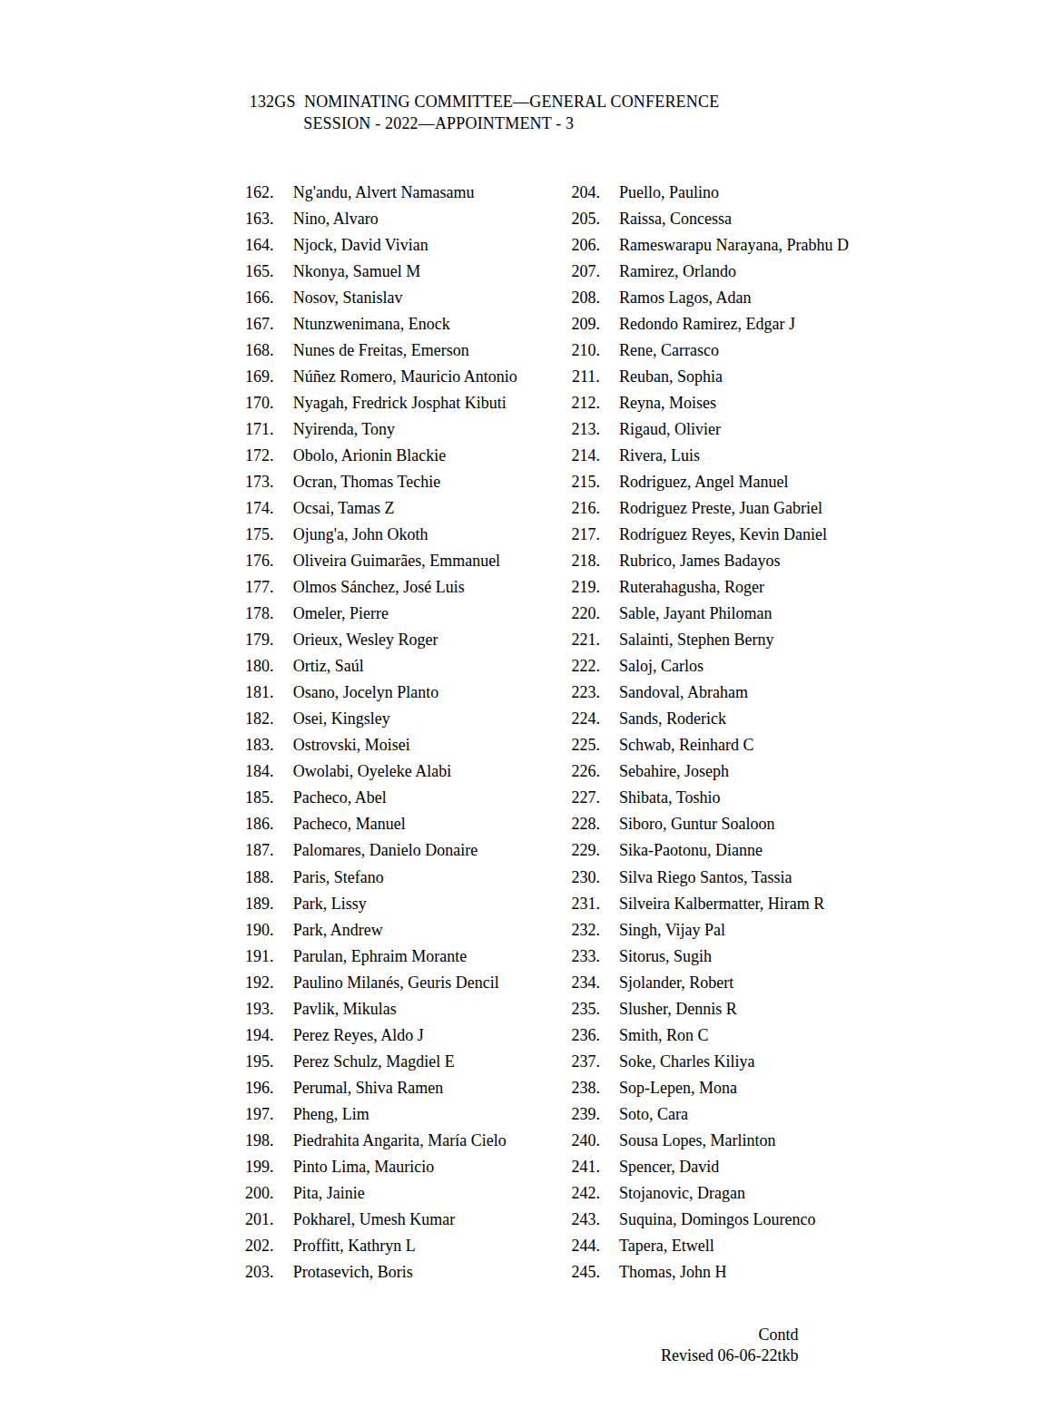132GS Nominating Committee—General Conference
Session - 2022—Appointment - 3
162. Ng'andu, Alvert Namasamu
163. Nino, Alvaro
164. Njock, David Vivian
165. Nkonya, Samuel M
166. Nosov, Stanislav
167. Ntunzwenimana, Enock
168. Nunes de Freitas, Emerson
169. Núñez Romero, Mauricio Antonio
170. Nyagah, Fredrick Josphat Kibuti
171. Nyirenda, Tony
172. Obolo, Arionin Blackie
173. Ocran, Thomas Techie
174. Ocsai, Tamas Z
175. Ojung'a, John Okoth
176. Oliveira Guimarães, Emmanuel
177. Olmos Sánchez, José Luis
178. Omeler, Pierre
179. Orieux, Wesley Roger
180. Ortiz, Saúl
181. Osano, Jocelyn Planto
182. Osei, Kingsley
183. Ostrovski, Moisei
184. Owolabi, Oyeleke Alabi
185. Pacheco, Abel
186. Pacheco, Manuel
187. Palomares, Danielo Donaire
188. Paris, Stefano
189. Park, Lissy
190. Park, Andrew
191. Parulan, Ephraim Morante
192. Paulino Milanés, Geuris Dencil
193. Pavlik, Mikulas
194. Perez Reyes, Aldo J
195. Perez Schulz, Magdiel E
196. Perumal, Shiva Ramen
197. Pheng, Lim
198. Piedrahita Angarita, María Cielo
199. Pinto Lima, Mauricio
200. Pita, Jainie
201. Pokharel, Umesh Kumar
202. Proffitt, Kathryn L
203. Protasevich, Boris
204. Puello, Paulino
205. Raissa, Concessa
206. Rameswarapu Narayana, Prabhu D
207. Ramirez, Orlando
208. Ramos Lagos, Adan
209. Redondo Ramirez, Edgar J
210. Rene, Carrasco
211. Reuban, Sophia
212. Reyna, Moises
213. Rigaud, Olivier
214. Rivera, Luis
215. Rodriguez, Angel Manuel
216. Rodriguez Preste, Juan Gabriel
217. Rodríguez Reyes, Kevin Daniel
218. Rubrico, James Badayos
219. Ruterahagusha, Roger
220. Sable, Jayant Philoman
221. Salainti, Stephen Berny
222. Saloj, Carlos
223. Sandoval, Abraham
224. Sands, Roderick
225. Schwab, Reinhard C
226. Sebahire, Joseph
227. Shibata, Toshio
228. Siboro, Guntur Soaloon
229. Sika-Paotonu, Dianne
230. Silva Riego Santos, Tassia
231. Silveira Kalbermatter, Hiram R
232. Singh, Vijay Pal
233. Sitorus, Sugih
234. Sjolander, Robert
235. Slusher, Dennis R
236. Smith, Ron C
237. Soke, Charles Kiliya
238. Sop-Lepen, Mona
239. Soto, Cara
240. Sousa Lopes, Marlinton
241. Spencer, David
242. Stojanovic, Dragan
243. Suquina, Domingos Lourenco
244. Tapera, Etwell
245. Thomas, John H
Contd
Revised 06-06-22tkb